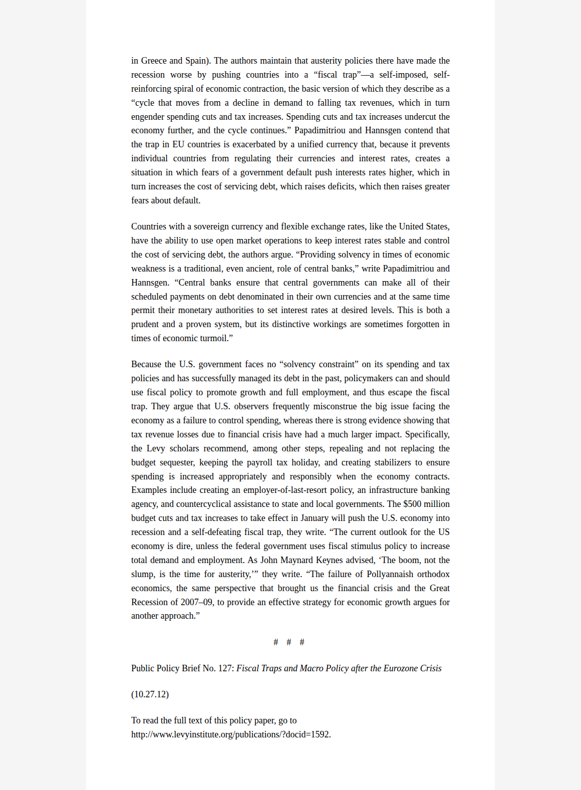in Greece and Spain). The authors maintain that austerity policies there have made the recession worse by pushing countries into a “fiscal trap”—a self-imposed, self-reinforcing spiral of economic contraction, the basic version of which they describe as a “cycle that moves from a decline in demand to falling tax revenues, which in turn engender spending cuts and tax increases. Spending cuts and tax increases undercut the economy further, and the cycle continues.” Papadimitriou and Hannsgen contend that the trap in EU countries is exacerbated by a unified currency that, because it prevents individual countries from regulating their currencies and interest rates, creates a situation in which fears of a government default push interests rates higher, which in turn increases the cost of servicing debt, which raises deficits, which then raises greater fears about default.
Countries with a sovereign currency and flexible exchange rates, like the United States, have the ability to use open market operations to keep interest rates stable and control the cost of servicing debt, the authors argue. “Providing solvency in times of economic weakness is a traditional, even ancient, role of central banks,” write Papadimitriou and Hannsgen. “Central banks ensure that central governments can make all of their scheduled payments on debt denominated in their own currencies and at the same time permit their monetary authorities to set interest rates at desired levels. This is both a prudent and a proven system, but its distinctive workings are sometimes forgotten in times of economic turmoil.”
Because the U.S. government faces no “solvency constraint” on its spending and tax policies and has successfully managed its debt in the past, policymakers can and should use fiscal policy to promote growth and full employment, and thus escape the fiscal trap. They argue that U.S. observers frequently misconstrue the big issue facing the economy as a failure to control spending, whereas there is strong evidence showing that tax revenue losses due to financial crisis have had a much larger impact. Specifically, the Levy scholars recommend, among other steps, repealing and not replacing the budget sequester, keeping the payroll tax holiday, and creating stabilizers to ensure spending is increased appropriately and responsibly when the economy contracts. Examples include creating an employer-of-last-resort policy, an infrastructure banking agency, and countercyclical assistance to state and local governments. The $500 million budget cuts and tax increases to take effect in January will push the U.S. economy into recession and a self-defeating fiscal trap, they write. “The current outlook for the US economy is dire, unless the federal government uses fiscal stimulus policy to increase total demand and employment. As John Maynard Keynes advised, ‘The boom, not the slump, is the time for austerity,’” they write. “The failure of Pollyannaish orthodox economics, the same perspective that brought us the financial crisis and the Great Recession of 2007–09, to provide an effective strategy for economic growth argues for another approach.”
# # #
Public Policy Brief No. 127: Fiscal Traps and Macro Policy after the Eurozone Crisis
(10.27.12)
To read the full text of this policy paper, go to http://www.levyinstitute.org/publications/?docid=1592.